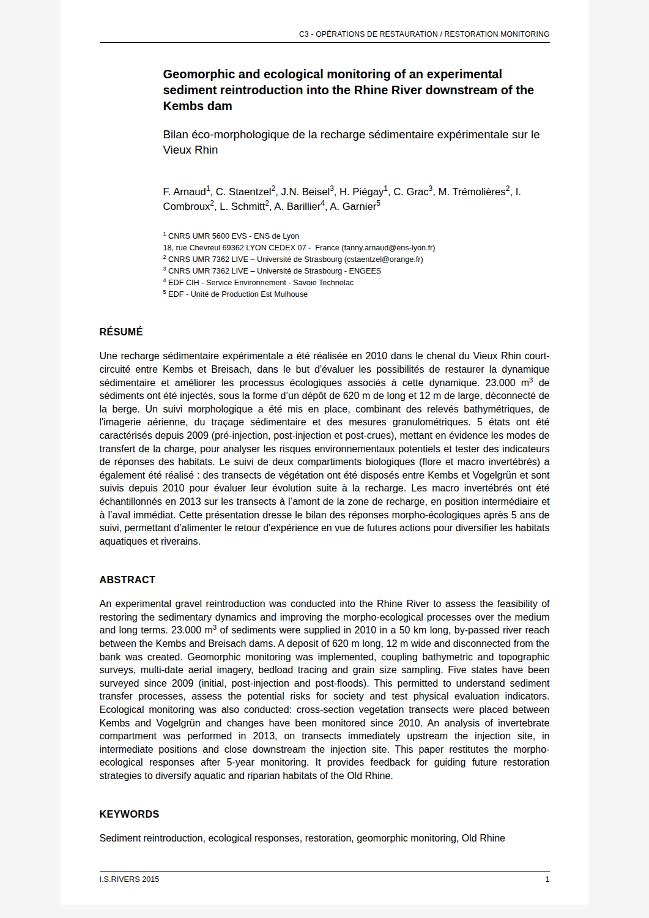C3 - OPÉRATIONS DE RESTAURATION / RESTORATION MONITORING
Geomorphic and ecological monitoring of an experimental sediment reintroduction into the Rhine River downstream of the Kembs dam
Bilan éco-morphologique de la recharge sédimentaire expérimentale sur le Vieux Rhin
F. Arnaud1, C. Staentzel2, J.N. Beisel3, H. Piégay1, C. Grac3, M. Trémolières2, I. Combroux2, L. Schmitt2, A. Barillier4, A. Garnier5
1 CNRS UMR 5600 EVS - ENS de Lyon
18, rue Chevreul 69362 LYON CEDEX 07 - France (fanny.arnaud@ens-lyon.fr)
2 CNRS UMR 7362 LIVE – Université de Strasbourg (cstaentzel@orange.fr)
3 CNRS UMR 7362 LIVE – Université de Strasbourg - ENGEES
4 EDF CIH - Service Environnement - Savoie Technolac
5 EDF - Unité de Production Est Mulhouse
RÉSUMÉ
Une recharge sédimentaire expérimentale a été réalisée en 2010 dans le chenal du Vieux Rhin court-circuité entre Kembs et Breisach, dans le but d'évaluer les possibilités de restaurer la dynamique sédimentaire et améliorer les processus écologiques associés à cette dynamique. 23.000 m3 de sédiments ont été injectés, sous la forme d’un dépôt de 620 m de long et 12 m de large, déconnecté de la berge. Un suivi morphologique a été mis en place, combinant des relevés bathymétriques, de l'imagerie aérienne, du traçage sédimentaire et des mesures granulométriques. 5 états ont été caractérisés depuis 2009 (pré-injection, post-injection et post-crues), mettant en évidence les modes de transfert de la charge, pour analyser les risques environnementaux potentiels et tester des indicateurs de réponses des habitats. Le suivi de deux compartiments biologiques (flore et macro invertébrés) a également été réalisé : des transects de végétation ont été disposés entre Kembs et Vogelgrün et sont suivis depuis 2010 pour évaluer leur évolution suite à la recharge. Les macro invertébrés ont été échantillonnés en 2013 sur les transects à l’amont de la zone de recharge, en position intermédiaire et à l’aval immédiat. Cette présentation dresse le bilan des réponses morpho-écologiques après 5 ans de suivi, permettant d’alimenter le retour d'expérience en vue de futures actions pour diversifier les habitats aquatiques et riverains.
ABSTRACT
An experimental gravel reintroduction was conducted into the Rhine River to assess the feasibility of restoring the sedimentary dynamics and improving the morpho-ecological processes over the medium and long terms. 23.000 m3 of sediments were supplied in 2010 in a 50 km long, by-passed river reach between the Kembs and Breisach dams. A deposit of 620 m long, 12 m wide and disconnected from the bank was created. Geomorphic monitoring was implemented, coupling bathymetric and topographic surveys, multi-date aerial imagery, bedload tracing and grain size sampling. Five states have been surveyed since 2009 (initial, post-injection and post-floods). This permitted to understand sediment transfer processes, assess the potential risks for society and test physical evaluation indicators. Ecological monitoring was also conducted: cross-section vegetation transects were placed between Kembs and Vogelgrün and changes have been monitored since 2010. An analysis of invertebrate compartment was performed in 2013, on transects immediately upstream the injection site, in intermediate positions and close downstream the injection site. This paper restitutes the morpho-ecological responses after 5-year monitoring. It provides feedback for guiding future restoration strategies to diversify aquatic and riparian habitats of the Old Rhine.
KEYWORDS
Sediment reintroduction, ecological responses, restoration, geomorphic monitoring, Old Rhine
I.S.RIVERS 2015 1